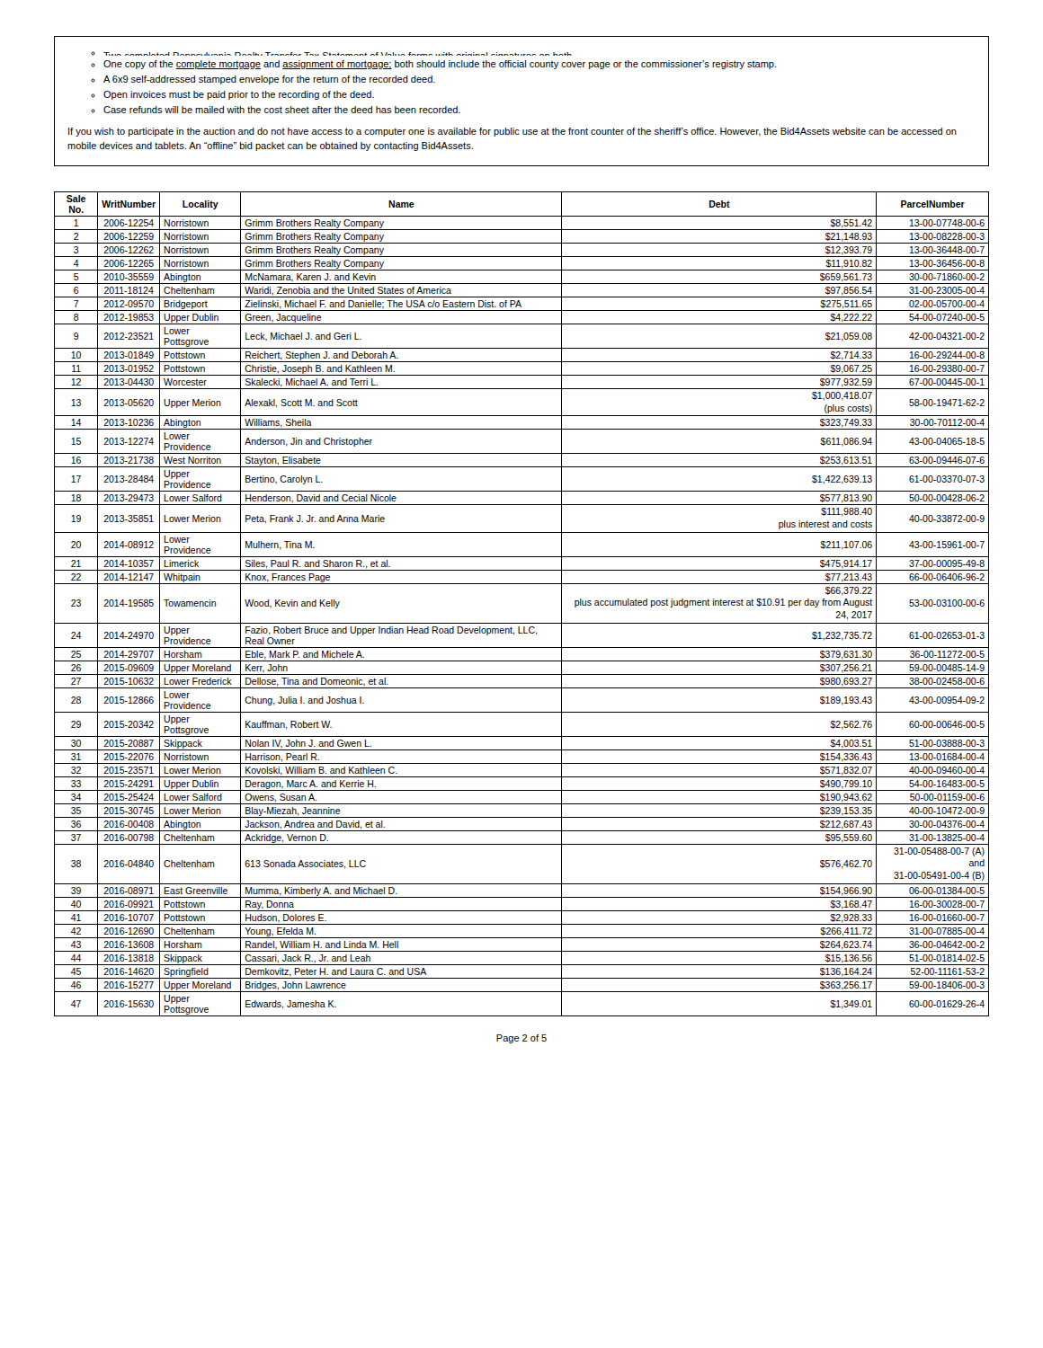Two completed Pennsylvania Realty Transfer Tax Statement of Value forms with original signatures on both.
One copy of the complete mortgage and assignment of mortgage; both should include the official county cover page or the commissioner’s registry stamp.
A 6x9 self-addressed stamped envelope for the return of the recorded deed.
Open invoices must be paid prior to the recording of the deed.
Case refunds will be mailed with the cost sheet after the deed has been recorded.
If you wish to participate in the auction and do not have access to a computer one is available for public use at the front counter of the sheriff’s office. However, the Bid4Assets website can be accessed on mobile devices and tablets. An “offline” bid packet can be obtained by contacting Bid4Assets.
| Sale No. | WritNumber | Locality | Name | Debt | ParcelNumber |
| --- | --- | --- | --- | --- | --- |
| 1 | 2006-12254 | Norristown | Grimm Brothers Realty Company | $8,551.42 | 13-00-07748-00-6 |
| 2 | 2006-12259 | Norristown | Grimm Brothers Realty Company | $21,148.93 | 13-00-08228-00-3 |
| 3 | 2006-12262 | Norristown | Grimm Brothers Realty Company | $12,393.79 | 13-00-36448-00-7 |
| 4 | 2006-12265 | Norristown | Grimm Brothers Realty Company | $11,910.82 | 13-00-36456-00-8 |
| 5 | 2010-35559 | Abington | McNamara, Karen J. and Kevin | $659,561.73 | 30-00-71860-00-2 |
| 6 | 2011-18124 | Cheltenham | Waridi, Zenobia and the United States of America | $97,856.54 | 31-00-23005-00-4 |
| 7 | 2012-09570 | Bridgeport | Zielinski, Michael F. and Danielle; The USA c/o Eastern Dist. of PA | $275,511.65 | 02-00-05700-00-4 |
| 8 | 2012-19853 | Upper Dublin | Green, Jacqueline | $4,222.22 | 54-00-07240-00-5 |
| 9 | 2012-23521 | Lower Pottsgrove | Leck, Michael J. and Geri L. | $21,059.08 | 42-00-04321-00-2 |
| 10 | 2013-01849 | Pottstown | Reichert, Stephen J. and Deborah A. | $2,714.33 | 16-00-29244-00-8 |
| 11 | 2013-01952 | Pottstown | Christie, Joseph B. and Kathleen M. | $9,067.25 | 16-00-29380-00-7 |
| 12 | 2013-04430 | Worcester | Skalecki, Michael A. and Terri L. | $977,932.59 | 67-00-00445-00-1 |
| 13 | 2013-05620 | Upper Merion | Alexakl, Scott M. and Scott | $1,000,418.07 (plus costs) | 58-00-19471-62-2 |
| 14 | 2013-10236 | Abington | Williams, Sheila | $323,749.33 | 30-00-70112-00-4 |
| 15 | 2013-12274 | Lower Providence | Anderson, Jin and Christopher | $611,086.94 | 43-00-04065-18-5 |
| 16 | 2013-21738 | West Norriton | Stayton, Elisabete | $253,613.51 | 63-00-09446-07-6 |
| 17 | 2013-28484 | Upper Providence | Bertino, Carolyn L. | $1,422,639.13 | 61-00-03370-07-3 |
| 18 | 2013-29473 | Lower Salford | Henderson, David and Cecial Nicole | $577,813.90 | 50-00-00428-06-2 |
| 19 | 2013-35851 | Lower Merion | Peta, Frank J. Jr. and Anna Marie | $111,988.40 plus interest and costs | 40-00-33872-00-9 |
| 20 | 2014-08912 | Lower Providence | Mulhern, Tina M. | $211,107.06 | 43-00-15961-00-7 |
| 21 | 2014-10357 | Limerick | Siles, Paul R. and Sharon R., et al. | $475,914.17 | 37-00-00095-49-8 |
| 22 | 2014-12147 | Whitpain | Knox, Frances Page | $77,213.43 | 66-00-06406-96-2 |
| 23 | 2014-19585 | Towamencin | Wood, Kevin and Kelly | $66,379.22 plus accumulated post judgment interest at $10.91 per day from August 24, 2017 | 53-00-03100-00-6 |
| 24 | 2014-24970 | Upper Providence | Fazio, Robert Bruce and Upper Indian Head Road Development, LLC, Real Owner | $1,232,735.72 | 61-00-02653-01-3 |
| 25 | 2014-29707 | Horsham | Eble, Mark P. and Michele A. | $379,631.30 | 36-00-11272-00-5 |
| 26 | 2015-09609 | Upper Moreland | Kerr, John | $307,256.21 | 59-00-00485-14-9 |
| 27 | 2015-10632 | Lower Frederick | Dellose, Tina and Domeonic, et al. | $980,693.27 | 38-00-02458-00-6 |
| 28 | 2015-12866 | Lower Providence | Chung, Julia I. and Joshua I. | $189,193.43 | 43-00-00954-09-2 |
| 29 | 2015-20342 | Upper Pottsgrove | Kauffman, Robert W. | $2,562.76 | 60-00-00646-00-5 |
| 30 | 2015-20887 | Skippack | Nolan IV, John J. and Gwen L. | $4,003.51 | 51-00-03888-00-3 |
| 31 | 2015-22076 | Norristown | Harrison, Pearl R. | $154,336.43 | 13-00-01684-00-4 |
| 32 | 2015-23571 | Lower Merion | Kovolski, William B. and Kathleen C. | $571,832.07 | 40-00-09460-00-4 |
| 33 | 2015-24291 | Upper Dublin | Deragon, Marc A. and Kerrie H. | $490,799.10 | 54-00-16483-00-5 |
| 34 | 2015-25424 | Lower Salford | Owens, Susan A. | $190,943.62 | 50-00-01159-00-6 |
| 35 | 2015-30745 | Lower Merion | Blay-Miezah, Jeannine | $239,153.35 | 40-00-10472-00-9 |
| 36 | 2016-00408 | Abington | Jackson, Andrea and David, et al. | $212,687.43 | 30-00-04376-00-4 |
| 37 | 2016-00798 | Cheltenham | Ackridge, Vernon D. | $95,559.60 | 31-00-13825-00-4 |
| 38 | 2016-04840 | Cheltenham | 613 Sonada Associates, LLC | $576,462.70 | 31-00-05488-00-7 (A) and 31-00-05491-00-4 (B) |
| 39 | 2016-08971 | East Greenville | Mumma, Kimberly A. and Michael D. | $154,966.90 | 06-00-01384-00-5 |
| 40 | 2016-09921 | Pottstown | Ray, Donna | $3,168.47 | 16-00-30028-00-7 |
| 41 | 2016-10707 | Pottstown | Hudson, Dolores E. | $2,928.33 | 16-00-01660-00-7 |
| 42 | 2016-12690 | Cheltenham | Young, Efelda M. | $266,411.72 | 31-00-07885-00-4 |
| 43 | 2016-13608 | Horsham | Randel, William H. and Linda M. Hell | $264,623.74 | 36-00-04642-00-2 |
| 44 | 2016-13818 | Skippack | Cassari, Jack R., Jr. and Leah | $15,136.56 | 51-00-01814-02-5 |
| 45 | 2016-14620 | Springfield | Demkovitz, Peter H. and Laura C. and USA | $136,164.24 | 52-00-11161-53-2 |
| 46 | 2016-15277 | Upper Moreland | Bridges, John Lawrence | $363,256.17 | 59-00-18406-00-3 |
| 47 | 2016-15630 | Upper Pottsgrove | Edwards, Jamesha K. | $1,349.01 | 60-00-01629-26-4 |
Page 2 of 5